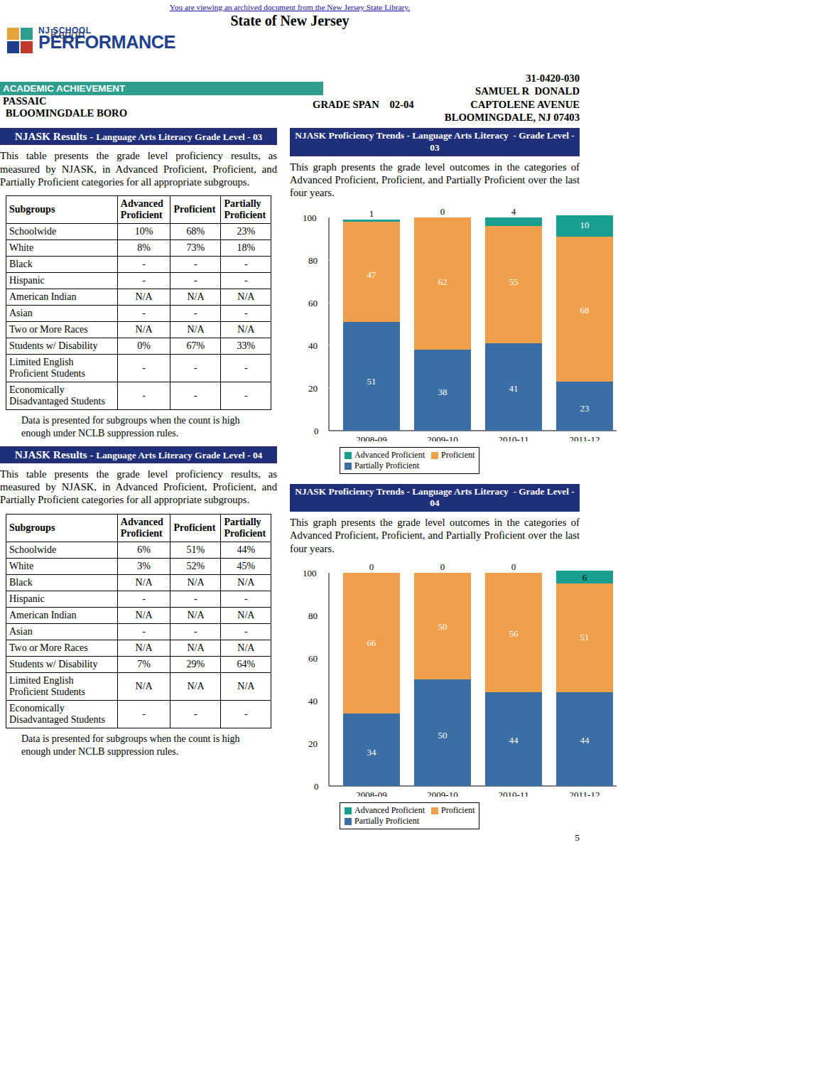You are viewing an archived document from the New Jersey State Library.
State of New Jersey
NJ SCHOOL
PERFORMANCE
Report
31-0420-030
SAMUEL R DONALD
CAPTOLENE AVENUE
BLOOMINGDALE, NJ 07403
ACADEMIC ACHIEVEMENT
PASSAIC
BLOOMINGDALE BORO
GRADE SPAN 02-04
NJASK Results - Language Arts Literacy Grade Level - 03
This table presents the grade level proficiency results, as measured by NJASK, in Advanced Proficient, Proficient, and Partially Proficient categories for all appropriate subgroups.
| Subgroups | Advanced Proficient | Proficient | Partially Proficient |
| --- | --- | --- | --- |
| Schoolwide | 10% | 68% | 23% |
| White | 8% | 73% | 18% |
| Black | - | - | - |
| Hispanic | - | - | - |
| American Indian | N/A | N/A | N/A |
| Asian | - | - | - |
| Two or More Races | N/A | N/A | N/A |
| Students w/ Disability | 0% | 67% | 33% |
| Limited English Proficient Students | - | - | - |
| Economically Disadvantaged Students | - | - | - |
Data is presented for subgroups when the count is high enough under NCLB suppression rules.
NJASK Results - Language Arts Literacy Grade Level - 04
This table presents the grade level proficiency results, as measured by NJASK, in Advanced Proficient, Proficient, and Partially Proficient categories for all appropriate subgroups.
| Subgroups | Advanced Proficient | Proficient | Partially Proficient |
| --- | --- | --- | --- |
| Schoolwide | 6% | 51% | 44% |
| White | 3% | 52% | 45% |
| Black | N/A | N/A | N/A |
| Hispanic | - | - | - |
| American Indian | N/A | N/A | N/A |
| Asian | - | - | - |
| Two or More Races | N/A | N/A | N/A |
| Students w/ Disability | 7% | 29% | 64% |
| Limited English Proficient Students | N/A | N/A | N/A |
| Economically Disadvantaged Students | - | - | - |
Data is presented for subgroups when the count is high enough under NCLB suppression rules.
NJASK Proficiency Trends - Language Arts Literacy - Grade Level - 03
This graph presents the grade level outcomes in the categories of Advanced Proficient, Proficient, and Partially Proficient over the last four years.
100 80 60 40 20 0 51 47 1 38 62 0 41 55 4 23 68 10 2008-09 2009-10 2010-11 2011-12
Advanced Proficient Proficient
Partially Proficient
NJASK Proficiency Trends - Language Arts Literacy - Grade Level - 04
This graph presents the grade level outcomes in the categories of Advanced Proficient, Proficient, and Partially Proficient over the last four years.
100 80 60 40 20 0 34 66 0 50 50 0 44 56 0 44 51 6 2008-09 2009-10 2010-11 2011-12
Advanced Proficient Proficient
Partially Proficient
5